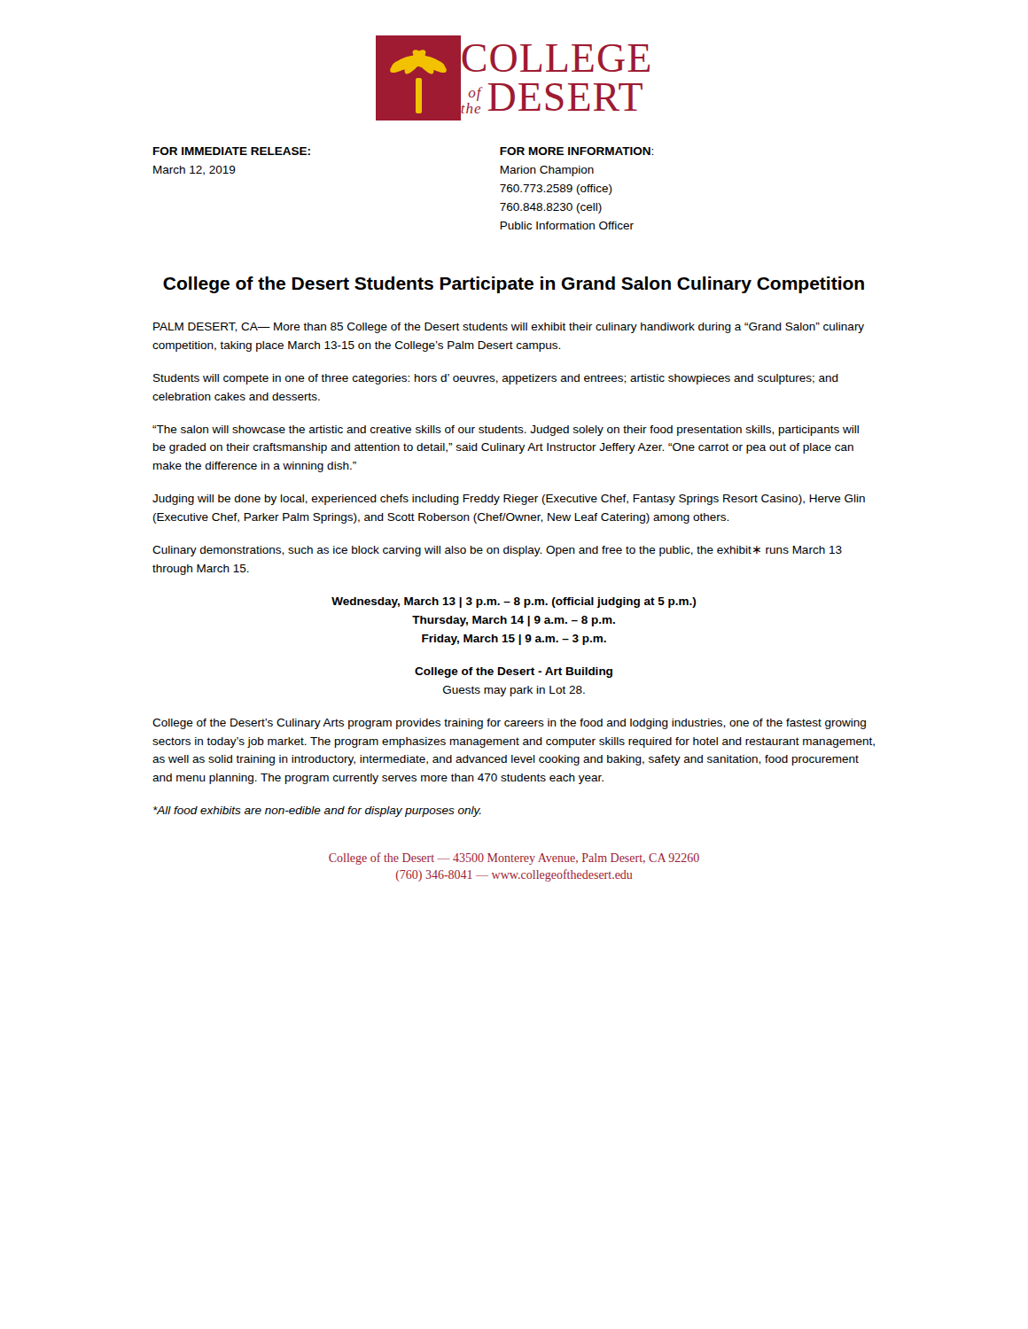| | COLLEGE of the DESERT |
| FOR IMMEDIATE RELEASE: March 12, 2019 | FOR MORE INFORMATION : Marion Champion 760.773.2589 (office) 760.848.8230 (cell) Public Information Officer |
College of the Desert Students Participate in Grand Salon Culinary Competition
PALM DESERT, CA— More than 85 College of the Desert students will exhibit their culinary handiwork during a “Grand Salon” culinary competition, taking place March 13-15 on the College’s Palm Desert campus.
Students will compete in one of three categories: hors d’ oeuvres, appetizers and entrees; artistic showpieces and sculptures; and celebration cakes and desserts.
“The salon will showcase the artistic and creative skills of our students. Judged solely on their food presentation skills, participants will be graded on their craftsmanship and attention to detail,” said Culinary Art Instructor Jeffery Azer. “One carrot or pea out of place can make the difference in a winning dish.”
Judging will be done by local, experienced chefs including Freddy Rieger (Executive Chef, Fantasy Springs Resort Casino), Herve Glin (Executive Chef, Parker Palm Springs), and Scott Roberson (Chef/Owner, New Leaf Catering) among others.
Culinary demonstrations, such as ice block carving will also be on display. Open and free to the public, the exhibit∗ runs March 13 through March 15.
Wednesday, March 13 | 3 p.m. – 8 p.m. (official judging at 5 p.m.)
Thursday, March 14 | 9 a.m. – 8 p.m.
Friday, March 15 | 9 a.m. – 3 p.m.
College of the Desert - Art Building
Guests may park in Lot 28.
College of the Desert’s Culinary Arts program provides training for careers in the food and lodging industries, one of the fastest growing sectors in today’s job market. The program emphasizes management and computer skills required for hotel and restaurant management, as well as solid training in introductory, intermediate, and advanced level cooking and baking, safety and sanitation, food procurement and menu planning. The program currently serves more than 470 students each year.
*All food exhibits are non-edible and for display purposes only.
College of the Desert — 43500 Monterey Avenue, Palm Desert, CA 92260
(760) 346-8041 — www.collegeofthedesert.edu